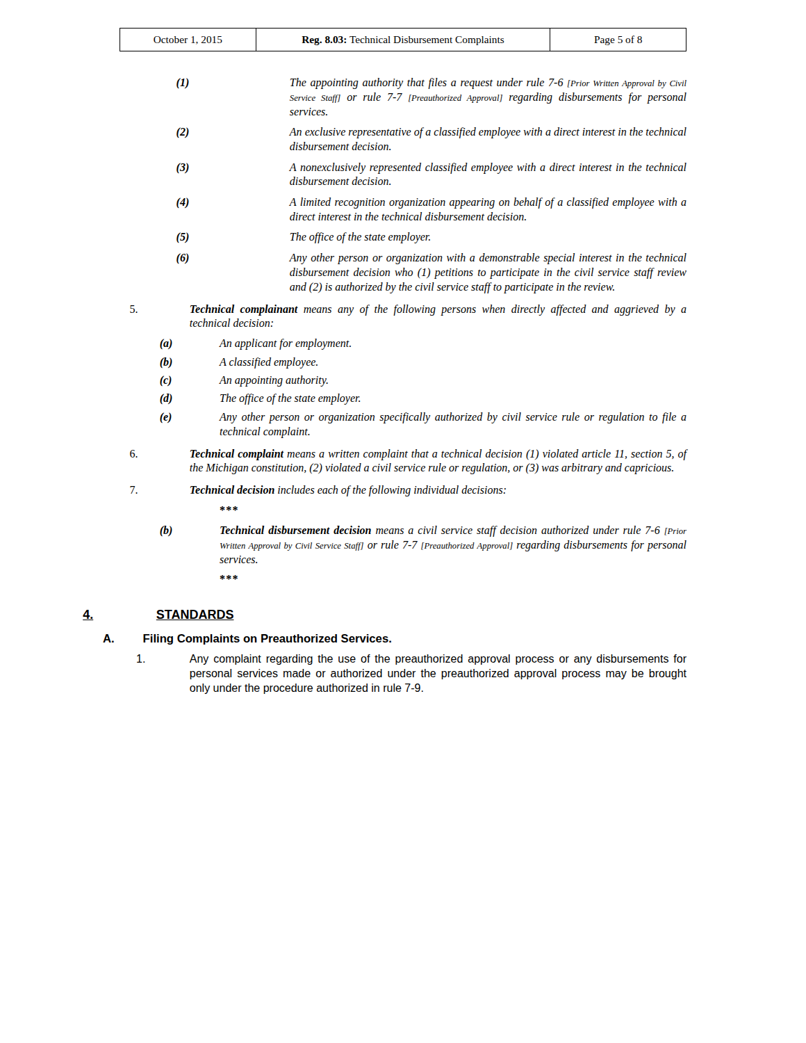| October 1, 2015 | Reg. 8.03: Technical Disbursement Complaints | Page 5 of 8 |
(1) The appointing authority that files a request under rule 7-6 [Prior Written Approval by Civil Service Staff] or rule 7-7 [Preauthorized Approval] regarding disbursements for personal services.
(2) An exclusive representative of a classified employee with a direct interest in the technical disbursement decision.
(3) A nonexclusively represented classified employee with a direct interest in the technical disbursement decision.
(4) A limited recognition organization appearing on behalf of a classified employee with a direct interest in the technical disbursement decision.
(5) The office of the state employer.
(6) Any other person or organization with a demonstrable special interest in the technical disbursement decision who (1) petitions to participate in the civil service staff review and (2) is authorized by the civil service staff to participate in the review.
5. Technical complainant means any of the following persons when directly affected and aggrieved by a technical decision:
(a) An applicant for employment.
(b) A classified employee.
(c) An appointing authority.
(d) The office of the state employer.
(e) Any other person or organization specifically authorized by civil service rule or regulation to file a technical complaint.
6. Technical complaint means a written complaint that a technical decision (1) violated article 11, section 5, of the Michigan constitution, (2) violated a civil service rule or regulation, or (3) was arbitrary and capricious.
7. Technical decision includes each of the following individual decisions:
***
(b) Technical disbursement decision means a civil service staff decision authorized under rule 7-6 [Prior Written Approval by Civil Service Staff] or rule 7-7 [Preauthorized Approval] regarding disbursements for personal services.
***
4. STANDARDS
A. Filing Complaints on Preauthorized Services.
1. Any complaint regarding the use of the preauthorized approval process or any disbursements for personal services made or authorized under the preauthorized approval process may be brought only under the procedure authorized in rule 7-9.